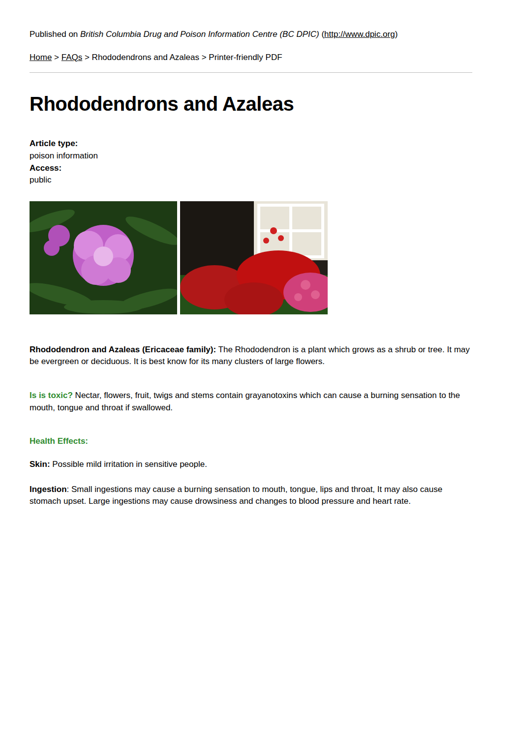Published on British Columbia Drug and Poison Information Centre (BC DPIC) (http://www.dpic.org)
Home > FAQs > Rhododendrons and Azaleas > Printer-friendly PDF
Rhododendrons and Azaleas
Article type:
poison information
Access:
public
Rhododendron and Azaleas (Ericaceae family): The Rhododendron is a plant which grows as a shrub or tree. It may be evergreen or deciduous. It is best know for its many clusters of large flowers.
Is is toxic? Nectar, flowers, fruit, twigs and stems contain grayanotoxins which can cause a burning sensation to the mouth, tongue and throat if swallowed.
Health Effects:
Skin: Possible mild irritation in sensitive people.
Ingestion: Small ingestions may cause a burning sensation to mouth, tongue, lips and throat, It may also cause stomach upset. Large ingestions may cause drowsiness and changes to blood pressure and heart rate.